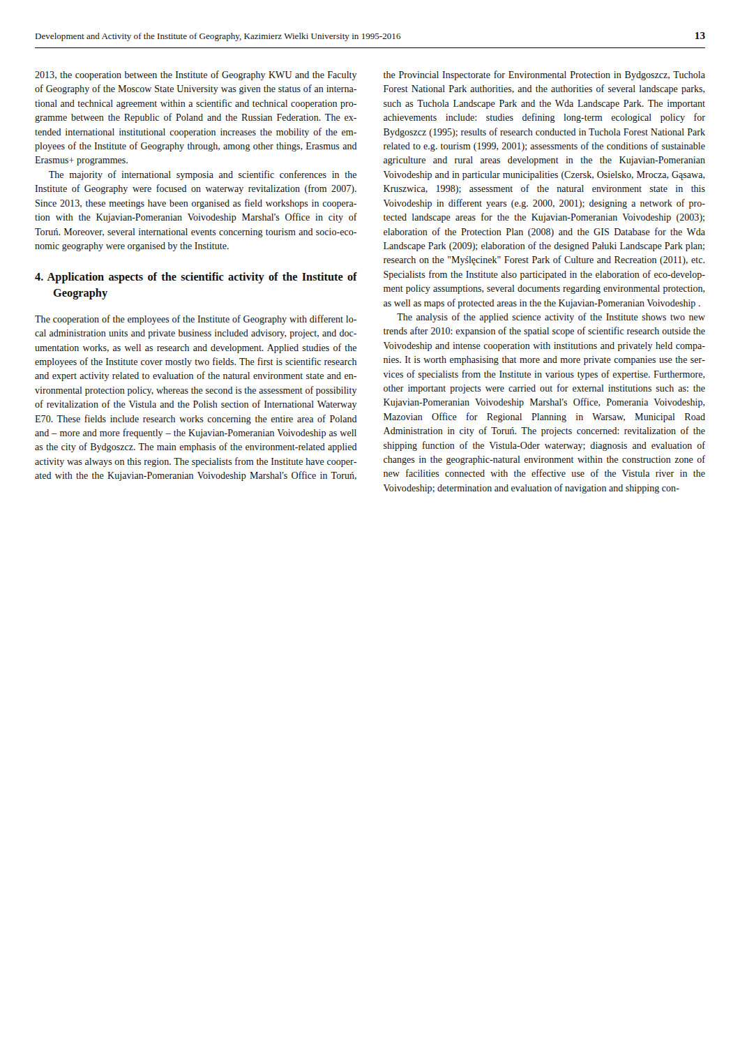Development and Activity of the Institute of Geography, Kazimierz Wielki University in 1995-2016 13
2013, the cooperation between the Institute of Geography KWU and the Faculty of Geography of the Moscow State University was given the status of an international and technical agreement within a scientific and technical cooperation programme between the Republic of Poland and the Russian Federation. The extended international institutional cooperation increases the mobility of the employees of the Institute of Geography through, among other things, Erasmus and Erasmus+ programmes.
The majority of international symposia and scientific conferences in the Institute of Geography were focused on waterway revitalization (from 2007). Since 2013, these meetings have been organised as field workshops in cooperation with the Kujavian-Pomeranian Voivodeship Marshal's Office in city of Toruń. Moreover, several international events concerning tourism and socio-economic geography were organised by the Institute.
4. Application aspects of the scientific activity of the Institute of Geography
The cooperation of the employees of the Institute of Geography with different local administration units and private business included advisory, project, and documentation works, as well as research and development. Applied studies of the employees of the Institute cover mostly two fields. The first is scientific research and expert activity related to evaluation of the natural environment state and environmental protection policy, whereas the second is the assessment of possibility of revitalization of the Vistula and the Polish section of International Waterway E70. These fields include research works concerning the entire area of Poland and – more and more frequently – the Kujavian-Pomeranian Voivodeship as well as the city of Bydgoszcz. The main emphasis of the environment-related applied activity was always on this region. The specialists from the Institute have cooperated with the the Kujavian-Pomeranian Voivodeship Marshal's Office in Toruń, the Provincial Inspectorate for Environmental Protection in Bydgoszcz, Tuchola Forest National Park authorities, and the authorities of several landscape parks, such as Tuchola Landscape Park and the Wda Landscape Park. The important achievements include: studies defining long-term ecological policy for Bydgoszcz (1995); results of research conducted in Tuchola Forest National Park related to e.g. tourism (1999, 2001); assessments of the conditions of sustainable agriculture and rural areas development in the the Kujavian-Pomeranian Voivodeship and in particular municipalities (Czersk, Osielsko, Mrocza, Gąsawa, Kruszwica, 1998); assessment of the natural environment state in this Voivodeship in different years (e.g. 2000, 2001); designing a network of protected landscape areas for the the Kujavian-Pomeranian Voivodeship (2003); elaboration of the Protection Plan (2008) and the GIS Database for the Wda Landscape Park (2009); elaboration of the designed Pałuki Landscape Park plan; research on the "Myślęcinek" Forest Park of Culture and Recreation (2011), etc. Specialists from the Institute also participated in the elaboration of eco-development policy assumptions, several documents regarding environmental protection, as well as maps of protected areas in the the Kujavian-Pomeranian Voivodeship .
The analysis of the applied science activity of the Institute shows two new trends after 2010: expansion of the spatial scope of scientific research outside the Voivodeship and intense cooperation with institutions and privately held companies. It is worth emphasising that more and more private companies use the services of specialists from the Institute in various types of expertise. Furthermore, other important projects were carried out for external institutions such as: the Kujavian-Pomeranian Voivodeship Marshal's Office, Pomerania Voivodeship, Mazovian Office for Regional Planning in Warsaw, Municipal Road Administration in city of Toruń. The projects concerned: revitalization of the shipping function of the Vistula-Oder waterway; diagnosis and evaluation of changes in the geographic-natural environment within the construction zone of new facilities connected with the effective use of the Vistula river in the Voivodeship; determination and evaluation of navigation and shipping con-